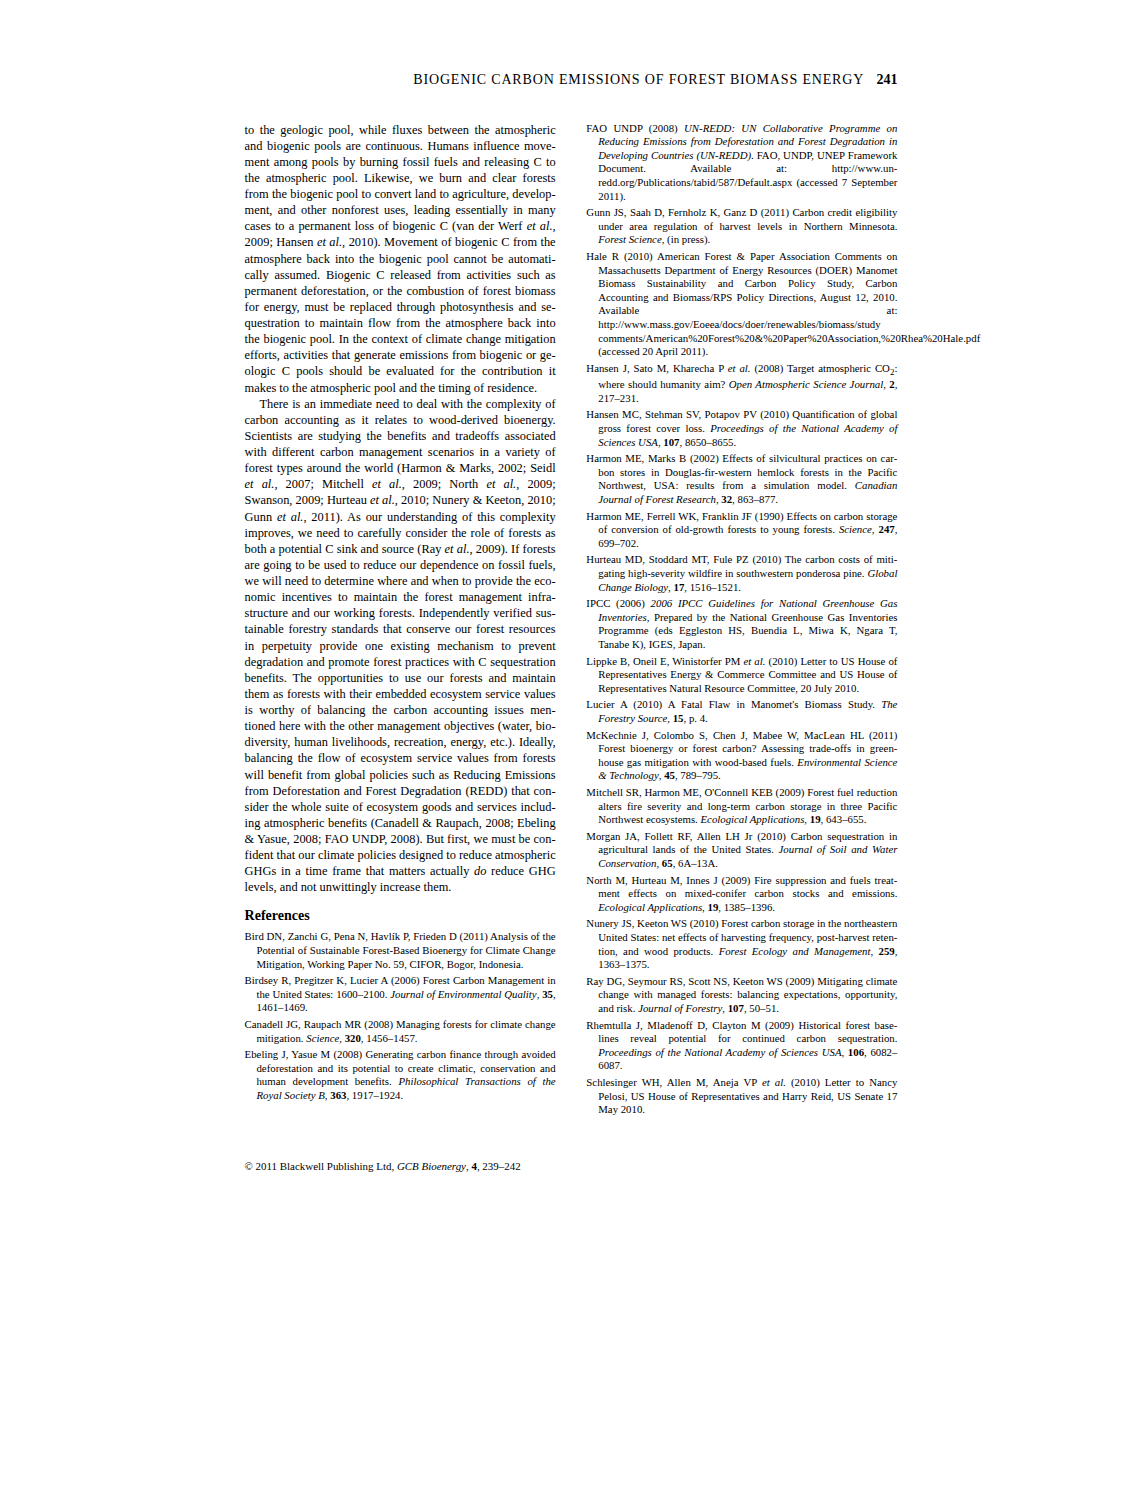Biogenic carbon emissions of forest biomass energy 241
to the geologic pool, while fluxes between the atmospheric and biogenic pools are continuous. Humans influence movement among pools by burning fossil fuels and releasing C to the atmospheric pool. Likewise, we burn and clear forests from the biogenic pool to convert land to agriculture, development, and other nonforest uses, leading essentially in many cases to a permanent loss of biogenic C (van der Werf et al., 2009; Hansen et al., 2010). Movement of biogenic C from the atmosphere back into the biogenic pool cannot be automatically assumed. Biogenic C released from activities such as permanent deforestation, or the combustion of forest biomass for energy, must be replaced through photosynthesis and sequestration to maintain flow from the atmosphere back into the biogenic pool. In the context of climate change mitigation efforts, activities that generate emissions from biogenic or geologic C pools should be evaluated for the contribution it makes to the atmospheric pool and the timing of residence.
There is an immediate need to deal with the complexity of carbon accounting as it relates to wood-derived bioenergy. Scientists are studying the benefits and tradeoffs associated with different carbon management scenarios in a variety of forest types around the world (Harmon & Marks, 2002; Seidl et al., 2007; Mitchell et al., 2009; North et al., 2009; Swanson, 2009; Hurteau et al., 2010; Nunery & Keeton, 2010; Gunn et al., 2011). As our understanding of this complexity improves, we need to carefully consider the role of forests as both a potential C sink and source (Ray et al., 2009). If forests are going to be used to reduce our dependence on fossil fuels, we will need to determine where and when to provide the economic incentives to maintain the forest management infrastructure and our working forests. Independently verified sustainable forestry standards that conserve our forest resources in perpetuity provide one existing mechanism to prevent degradation and promote forest practices with C sequestration benefits. The opportunities to use our forests and maintain them as forests with their embedded ecosystem service values is worthy of balancing the carbon accounting issues mentioned here with the other management objectives (water, biodiversity, human livelihoods, recreation, energy, etc.). Ideally, balancing the flow of ecosystem service values from forests will benefit from global policies such as Reducing Emissions from Deforestation and Forest Degradation (REDD) that consider the whole suite of ecosystem goods and services including atmospheric benefits (Canadell & Raupach, 2008; Ebeling & Yasue, 2008; FAO UNDP, 2008). But first, we must be confident that our climate policies designed to reduce atmospheric GHGs in a time frame that matters actually do reduce GHG levels, and not unwittingly increase them.
References
Bird DN, Zanchi G, Pena N, Havlík P, Frieden D (2011) Analysis of the Potential of Sustainable Forest-Based Bioenergy for Climate Change Mitigation, Working Paper No. 59, CIFOR, Bogor, Indonesia.
Birdsey R, Pregitzer K, Lucier A (2006) Forest Carbon Management in the United States: 1600–2100. Journal of Environmental Quality, 35, 1461–1469.
Canadell JG, Raupach MR (2008) Managing forests for climate change mitigation. Science, 320, 1456–1457.
Ebeling J, Yasue M (2008) Generating carbon finance through avoided deforestation and its potential to create climatic, conservation and human development benefits. Philosophical Transactions of the Royal Society B, 363, 1917–1924.
FAO UNDP (2008) UN-REDD: UN Collaborative Programme on Reducing Emissions from Deforestation and Forest Degradation in Developing Countries (UN-REDD). FAO, UNDP, UNEP Framework Document. Available at: http://www.un-redd.org/Publications/tabid/587/Default.aspx (accessed 7 September 2011).
Gunn JS, Saah D, Fernholz K, Ganz D (2011) Carbon credit eligibility under area regulation of harvest levels in Northern Minnesota. Forest Science, (in press).
Hale R (2010) American Forest & Paper Association Comments on Massachusetts Department of Energy Resources (DOER) Manomet Biomass Sustainability and Carbon Policy Study, Carbon Accounting and Biomass/RPS Policy Directions, August 12, 2010. Available at: http://www.mass.gov/Eoeea/docs/doer/renewables/biomass/study comments/American%20Forest%20&%20Paper%20Association,%20Rhea%20Hale.pdf (accessed 20 April 2011).
Hansen J, Sato M, Kharecha P et al. (2008) Target atmospheric CO2: where should humanity aim? Open Atmospheric Science Journal, 2, 217–231.
Hansen MC, Stehman SV, Potapov PV (2010) Quantification of global gross forest cover loss. Proceedings of the National Academy of Sciences USA, 107, 8650–8655.
Harmon ME, Marks B (2002) Effects of silvicultural practices on carbon stores in Douglas-fir-western hemlock forests in the Pacific Northwest, USA: results from a simulation model. Canadian Journal of Forest Research, 32, 863–877.
Harmon ME, Ferrell WK, Franklin JF (1990) Effects on carbon storage of conversion of old-growth forests to young forests. Science, 247, 699–702.
Hurteau MD, Stoddard MT, Fule PZ (2010) The carbon costs of mitigating high-severity wildfire in southwestern ponderosa pine. Global Change Biology, 17, 1516–1521.
IPCC (2006) 2006 IPCC Guidelines for National Greenhouse Gas Inventories, Prepared by the National Greenhouse Gas Inventories Programme (eds Eggleston HS, Buendia L, Miwa K, Ngara T, Tanabe K), IGES, Japan.
Lippke B, Oneil E, Winistorfer PM et al. (2010) Letter to US House of Representatives Energy & Commerce Committee and US House of Representatives Natural Resource Committee, 20 July 2010.
Lucier A (2010) A Fatal Flaw in Manomet's Biomass Study. The Forestry Source, 15, p. 4.
McKechnie J, Colombo S, Chen J, Mabee W, MacLean HL (2011) Forest bioenergy or forest carbon? Assessing trade-offs in greenhouse gas mitigation with wood-based fuels. Environmental Science & Technology, 45, 789–795.
Mitchell SR, Harmon ME, O'Connell KEB (2009) Forest fuel reduction alters fire severity and long-term carbon storage in three Pacific Northwest ecosystems. Ecological Applications, 19, 643–655.
Morgan JA, Follett RF, Allen LH Jr (2010) Carbon sequestration in agricultural lands of the United States. Journal of Soil and Water Conservation, 65, 6A–13A.
North M, Hurteau M, Innes J (2009) Fire suppression and fuels treatment effects on mixed-conifer carbon stocks and emissions. Ecological Applications, 19, 1385–1396.
Nunery JS, Keeton WS (2010) Forest carbon storage in the northeastern United States: net effects of harvesting frequency, post-harvest retention, and wood products. Forest Ecology and Management, 259, 1363–1375.
Ray DG, Seymour RS, Scott NS, Keeton WS (2009) Mitigating climate change with managed forests: balancing expectations, opportunity, and risk. Journal of Forestry, 107, 50–51.
Rhemtulla J, Mladenoff D, Clayton M (2009) Historical forest baselines reveal potential for continued carbon sequestration. Proceedings of the National Academy of Sciences USA, 106, 6082–6087.
Schlesinger WH, Allen M, Aneja VP et al. (2010) Letter to Nancy Pelosi, US House of Representatives and Harry Reid, US Senate 17 May 2010.
© 2011 Blackwell Publishing Ltd, GCB Bioenergy, 4, 239–242